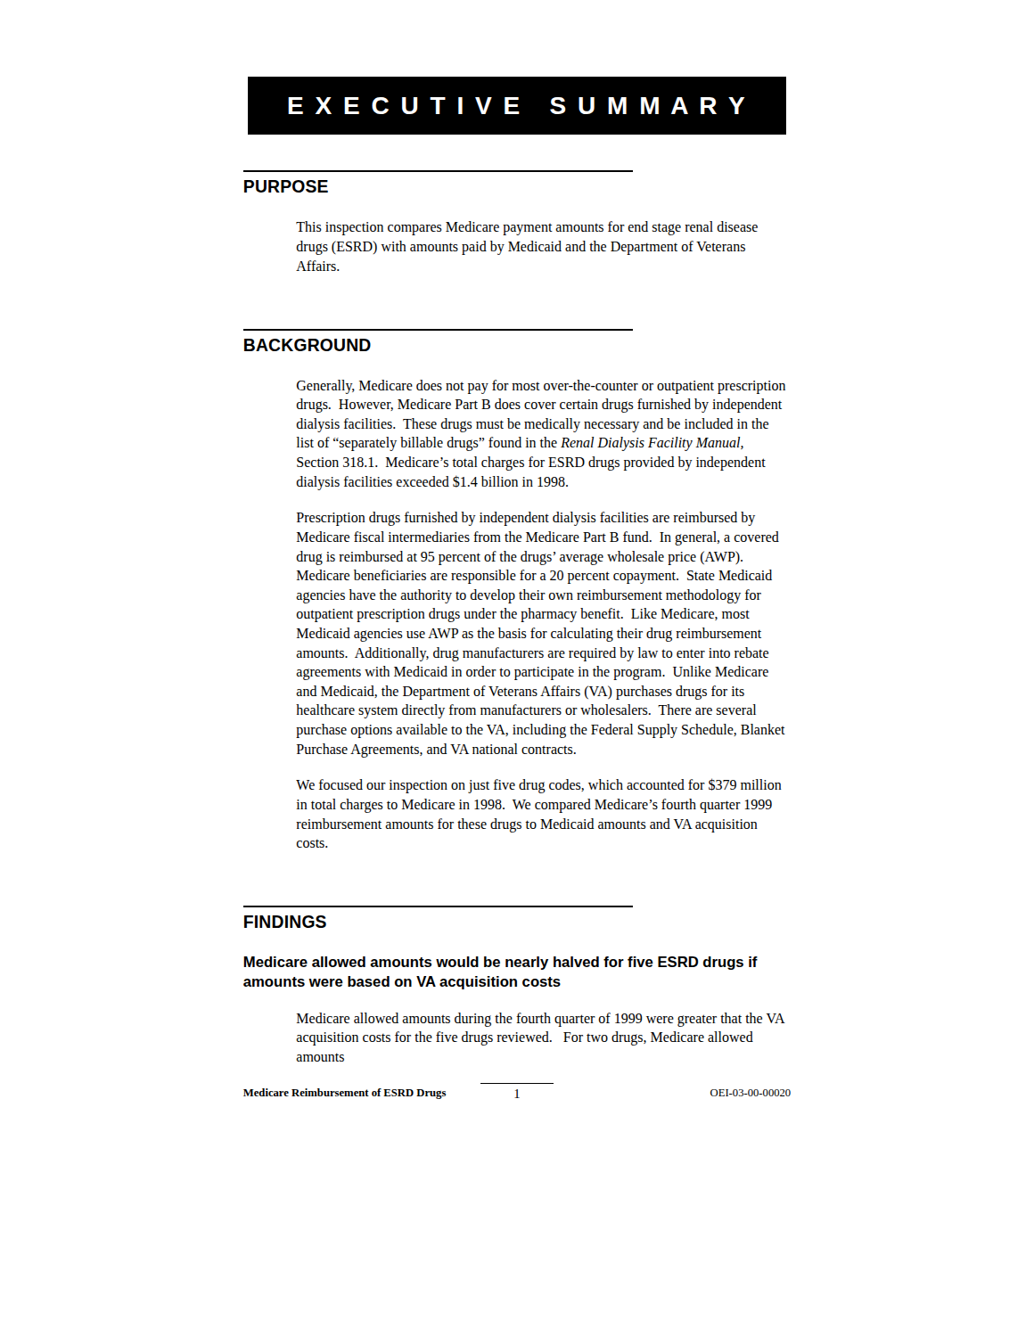E X E C U T I V E S U M M A R Y
PURPOSE
This inspection compares Medicare payment amounts for end stage renal disease drugs (ESRD) with amounts paid by Medicaid and the Department of Veterans Affairs.
BACKGROUND
Generally, Medicare does not pay for most over-the-counter or outpatient prescription drugs. However, Medicare Part B does cover certain drugs furnished by independent dialysis facilities. These drugs must be medically necessary and be included in the list of “separately billable drugs” found in the Renal Dialysis Facility Manual, Section 318.1. Medicare’s total charges for ESRD drugs provided by independent dialysis facilities exceeded $1.4 billion in 1998.
Prescription drugs furnished by independent dialysis facilities are reimbursed by Medicare fiscal intermediaries from the Medicare Part B fund. In general, a covered drug is reimbursed at 95 percent of the drugs’ average wholesale price (AWP). Medicare beneficiaries are responsible for a 20 percent copayment. State Medicaid agencies have the authority to develop their own reimbursement methodology for outpatient prescription drugs under the pharmacy benefit. Like Medicare, most Medicaid agencies use AWP as the basis for calculating their drug reimbursement amounts. Additionally, drug manufacturers are required by law to enter into rebate agreements with Medicaid in order to participate in the program. Unlike Medicare and Medicaid, the Department of Veterans Affairs (VA) purchases drugs for its healthcare system directly from manufacturers or wholesalers. There are several purchase options available to the VA, including the Federal Supply Schedule, Blanket Purchase Agreements, and VA national contracts.
We focused our inspection on just five drug codes, which accounted for $379 million in total charges to Medicare in 1998. We compared Medicare’s fourth quarter 1999 reimbursement amounts for these drugs to Medicaid amounts and VA acquisition costs.
FINDINGS
Medicare allowed amounts would be nearly halved for five ESRD drugs if amounts were based on VA acquisition costs
Medicare allowed amounts during the fourth quarter of 1999 were greater that the VA acquisition costs for the five drugs reviewed. For two drugs, Medicare allowed amounts
Medicare Reimbursement of ESRD Drugs 1 OEI-03-00-00020